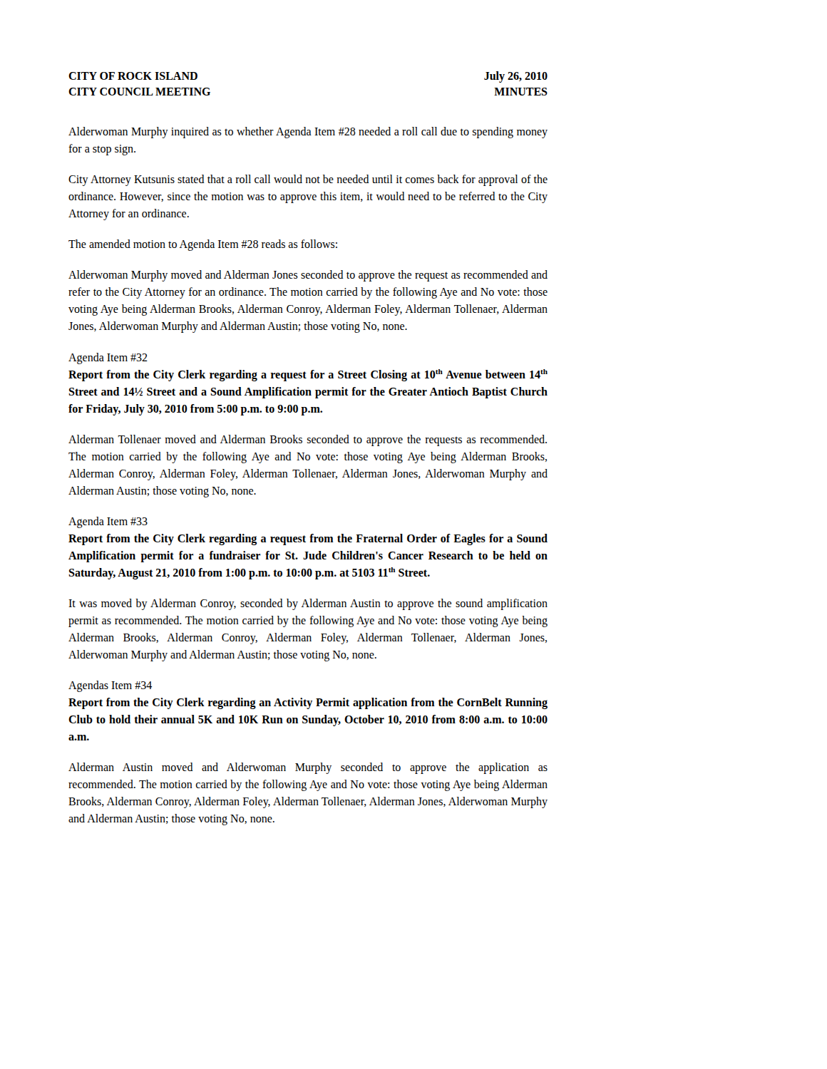CITY OF ROCK ISLAND
CITY COUNCIL MEETING
July 26, 2010
MINUTES
Alderwoman Murphy inquired as to whether Agenda Item #28 needed a roll call due to spending money for a stop sign.
City Attorney Kutsunis stated that a roll call would not be needed until it comes back for approval of the ordinance. However, since the motion was to approve this item, it would need to be referred to the City Attorney for an ordinance.
The amended motion to Agenda Item #28 reads as follows:
Alderwoman Murphy moved and Alderman Jones seconded to approve the request as recommended and refer to the City Attorney for an ordinance. The motion carried by the following Aye and No vote: those voting Aye being Alderman Brooks, Alderman Conroy, Alderman Foley, Alderman Tollenaer, Alderman Jones, Alderwoman Murphy and Alderman Austin; those voting No, none.
Agenda Item #32
Report from the City Clerk regarding a request for a Street Closing at 10th Avenue between 14th Street and 14½ Street and a Sound Amplification permit for the Greater Antioch Baptist Church for Friday, July 30, 2010 from 5:00 p.m. to 9:00 p.m.
Alderman Tollenaer moved and Alderman Brooks seconded to approve the requests as recommended. The motion carried by the following Aye and No vote: those voting Aye being Alderman Brooks, Alderman Conroy, Alderman Foley, Alderman Tollenaer, Alderman Jones, Alderwoman Murphy and Alderman Austin; those voting No, none.
Agenda Item #33
Report from the City Clerk regarding a request from the Fraternal Order of Eagles for a Sound Amplification permit for a fundraiser for St. Jude Children's Cancer Research to be held on Saturday, August 21, 2010 from 1:00 p.m. to 10:00 p.m. at 5103 11th Street.
It was moved by Alderman Conroy, seconded by Alderman Austin to approve the sound amplification permit as recommended. The motion carried by the following Aye and No vote: those voting Aye being Alderman Brooks, Alderman Conroy, Alderman Foley, Alderman Tollenaer, Alderman Jones, Alderwoman Murphy and Alderman Austin; those voting No, none.
Agendas Item #34
Report from the City Clerk regarding an Activity Permit application from the CornBelt Running Club to hold their annual 5K and 10K Run on Sunday, October 10, 2010 from 8:00 a.m. to 10:00 a.m.
Alderman Austin moved and Alderwoman Murphy seconded to approve the application as recommended. The motion carried by the following Aye and No vote: those voting Aye being Alderman Brooks, Alderman Conroy, Alderman Foley, Alderman Tollenaer, Alderman Jones, Alderwoman Murphy and Alderman Austin; those voting No, none.